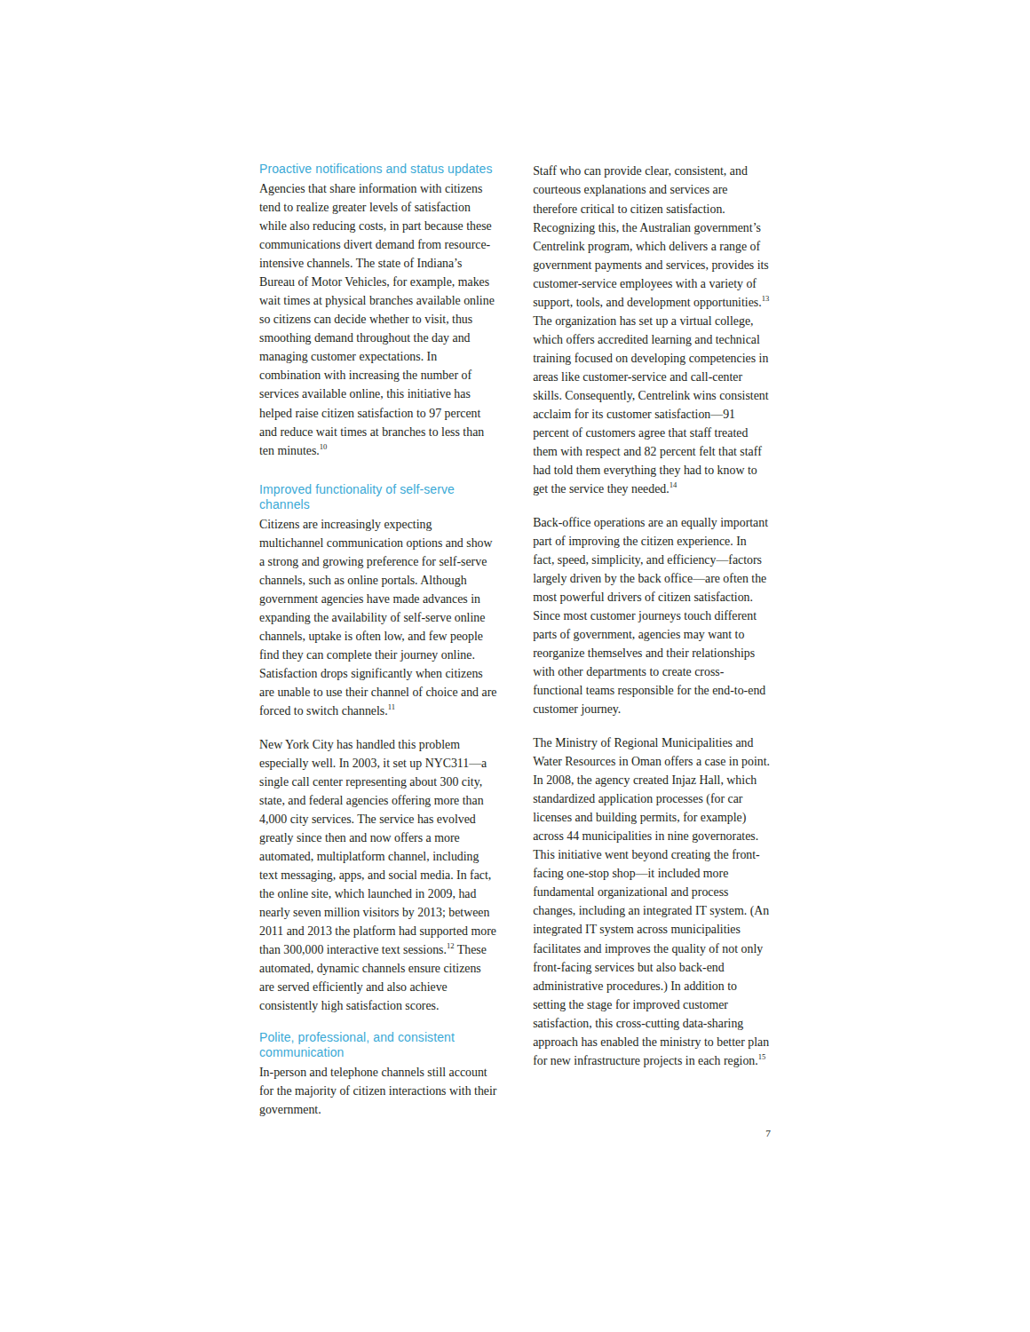Proactive notifications and status updates
Agencies that share information with citizens tend to realize greater levels of satisfaction while also reducing costs, in part because these communications divert demand from resource-intensive channels. The state of Indiana’s Bureau of Motor Vehicles, for example, makes wait times at physical branches available online so citizens can decide whether to visit, thus smoothing demand throughout the day and managing customer expectations. In combination with increasing the number of services available online, this initiative has helped raise citizen satisfaction to 97 percent and reduce wait times at branches to less than ten minutes.10
Improved functionality of self-serve channels
Citizens are increasingly expecting multichannel communication options and show a strong and growing preference for self-serve channels, such as online portals. Although government agencies have made advances in expanding the availability of self-serve online channels, uptake is often low, and few people find they can complete their journey online. Satisfaction drops significantly when citizens are unable to use their channel of choice and are forced to switch channels.11
New York City has handled this problem especially well. In 2003, it set up NYC311—a single call center representing about 300 city, state, and federal agencies offering more than 4,000 city services. The service has evolved greatly since then and now offers a more automated, multiplatform channel, including text messaging, apps, and social media. In fact, the online site, which launched in 2009, had nearly seven million visitors by 2013; between 2011 and 2013 the platform had supported more than 300,000 interactive text sessions.12 These automated, dynamic channels ensure citizens are served efficiently and also achieve consistently high satisfaction scores.
Polite, professional, and consistent communication
In-person and telephone channels still account for the majority of citizen interactions with their government.
Staff who can provide clear, consistent, and courteous explanations and services are therefore critical to citizen satisfaction. Recognizing this, the Australian government’s Centrelink program, which delivers a range of government payments and services, provides its customer-service employees with a variety of support, tools, and development opportunities.13 The organization has set up a virtual college, which offers accredited learning and technical training focused on developing competencies in areas like customer-service and call-center skills. Consequently, Centrelink wins consistent acclaim for its customer satisfaction—91 percent of customers agree that staff treated them with respect and 82 percent felt that staff had told them everything they had to know to get the service they needed.14
Back-office operations are an equally important part of improving the citizen experience. In fact, speed, simplicity, and efficiency—factors largely driven by the back office—are often the most powerful drivers of citizen satisfaction. Since most customer journeys touch different parts of government, agencies may want to reorganize themselves and their relationships with other departments to create cross-functional teams responsible for the end-to-end customer journey.
The Ministry of Regional Municipalities and Water Resources in Oman offers a case in point. In 2008, the agency created Injaz Hall, which standardized application processes (for car licenses and building permits, for example) across 44 municipalities in nine governorates. This initiative went beyond creating the front-facing one-stop shop—it included more fundamental organizational and process changes, including an integrated IT system. (An integrated IT system across municipalities facilitates and improves the quality of not only front-facing services but also back-end administrative procedures.) In addition to setting the stage for improved customer satisfaction, this cross-cutting data-sharing approach has enabled the ministry to better plan for new infrastructure projects in each region.15
7